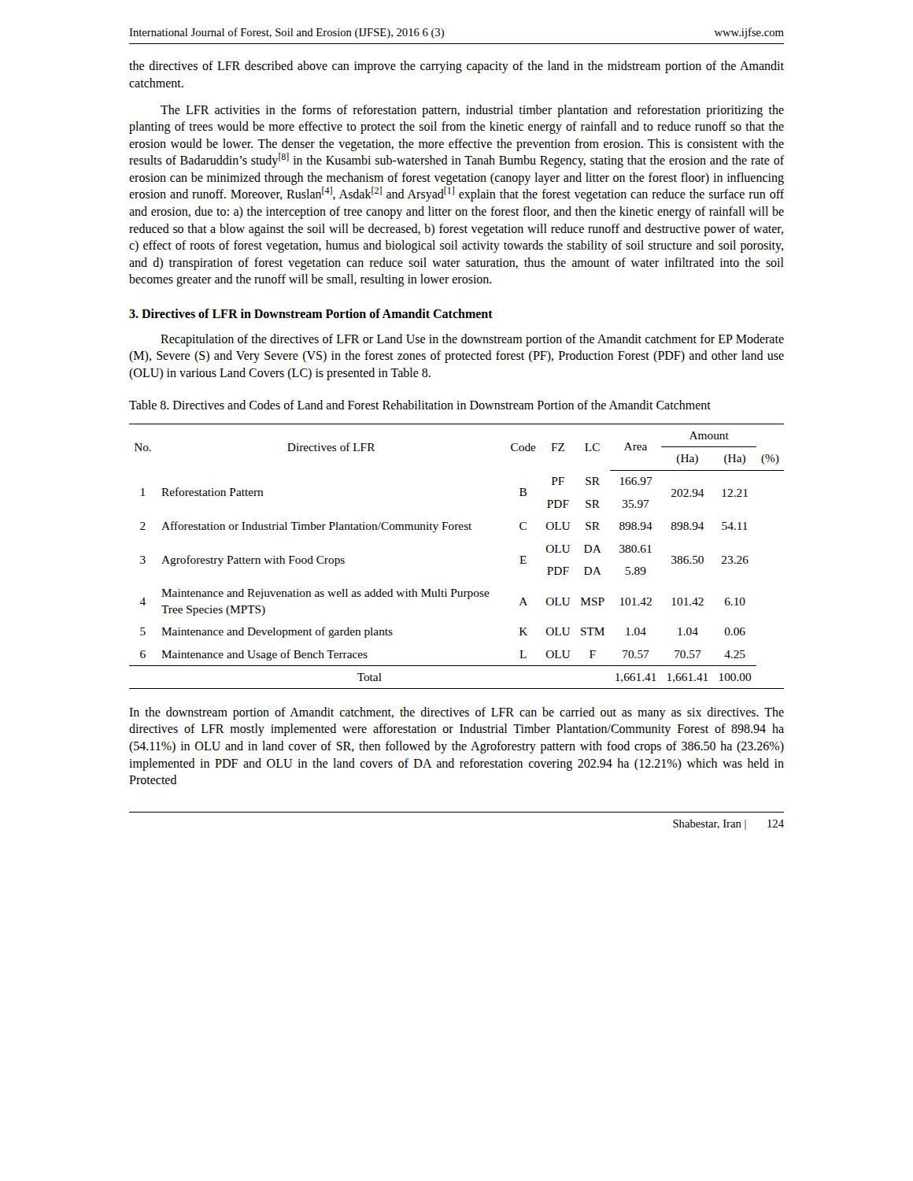International Journal of Forest, Soil and Erosion (IJFSE), 2016 6 (3) www.ijfse.com
the directives of LFR described above can improve the carrying capacity of the land in the midstream portion of the Amandit catchment.
The LFR activities in the forms of reforestation pattern, industrial timber plantation and reforestation prioritizing the planting of trees would be more effective to protect the soil from the kinetic energy of rainfall and to reduce runoff so that the erosion would be lower. The denser the vegetation, the more effective the prevention from erosion. This is consistent with the results of Badaruddin’s study[8] in the Kusambi sub-watershed in Tanah Bumbu Regency, stating that the erosion and the rate of erosion can be minimized through the mechanism of forest vegetation (canopy layer and litter on the forest floor) in influencing erosion and runoff. Moreover, Ruslan[4], Asdak[2] and Arsyad[1] explain that the forest vegetation can reduce the surface run off and erosion, due to: a) the interception of tree canopy and litter on the forest floor, and then the kinetic energy of rainfall will be reduced so that a blow against the soil will be decreased, b) forest vegetation will reduce runoff and destructive power of water, c) effect of roots of forest vegetation, humus and biological soil activity towards the stability of soil structure and soil porosity, and d) transpiration of forest vegetation can reduce soil water saturation, thus the amount of water infiltrated into the soil becomes greater and the runoff will be small, resulting in lower erosion.
3. Directives of LFR in Downstream Portion of Amandit Catchment
Recapitulation of the directives of LFR or Land Use in the downstream portion of the Amandit catchment for EP Moderate (M), Severe (S) and Very Severe (VS) in the forest zones of protected forest (PF), Production Forest (PDF) and other land use (OLU) in various Land Covers (LC) is presented in Table 8.
Table 8. Directives and Codes of Land and Forest Rehabilitation in Downstream Portion of the Amandit Catchment
| No. | Directives of LFR | Code | FZ | LC | Area | Amount |
| --- | --- | --- | --- | --- | --- | --- |
| (Ha) | (Ha) | (%) |
| 1 | Reforestation Pattern | B | PF | SR | 166.97 | 202.94 | 12.21 |
| PDF | SR | 35.97 |
| 2 | Afforestation or Industrial Timber Plantation/Community Forest | C | OLU | SR | 898.94 | 898.94 | 54.11 |
| 3 | Agroforestry Pattern with Food Crops | E | OLU | DA | 380.61 | 386.50 | 23.26 |
| PDF | DA | 5.89 |
| 4 | Maintenance and Rejuvenation as well as added with Multi Purpose Tree Species (MPTS) | A | OLU | MSP | 101.42 | 101.42 | 6.10 |
| 5 | Maintenance and Development of garden plants | K | OLU | STM | 1.04 | 1.04 | 0.06 |
| 6 | Maintenance and Usage of Bench Terraces | L | OLU | F | 70.57 | 70.57 | 4.25 |
| Total | 1,661.41 | 1,661.41 | 100.00 |
In the downstream portion of Amandit catchment, the directives of LFR can be carried out as many as six directives. The directives of LFR mostly implemented were afforestation or Industrial Timber Plantation/Community Forest of 898.94 ha (54.11%) in OLU and in land cover of SR, then followed by the Agroforestry pattern with food crops of 386.50 ha (23.26%) implemented in PDF and OLU in the land covers of DA and reforestation covering 202.94 ha (12.21%) which was held in Protected
Shabestar, Iran | 124